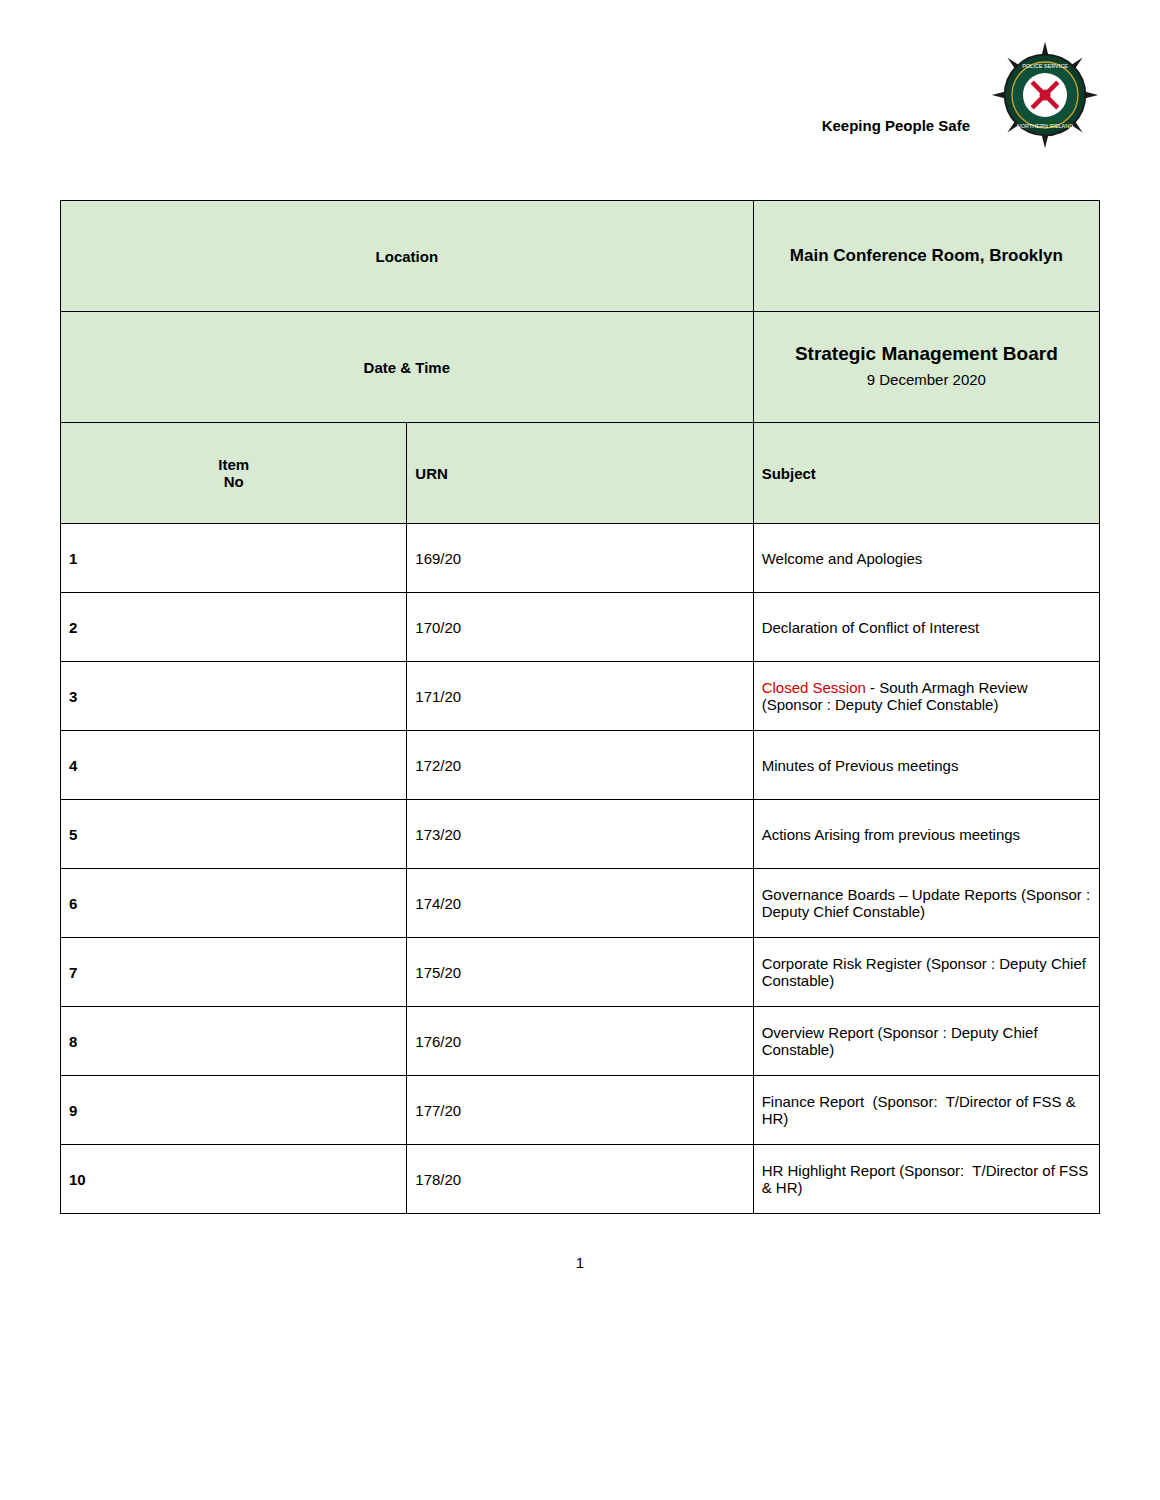Keeping People Safe
POLICE SERVICE NORTHERN IRELAND
| Location | Main Conference Room, Brooklyn |
| Date & Time | Strategic Management Board 9 December 2020 |
| Item No | URN | Subject |
| 1 | 169/20 | Welcome and Apologies |
| 2 | 170/20 | Declaration of Conflict of Interest |
| 3 | 171/20 | Closed Session - South Armagh Review (Sponsor : Deputy Chief Constable) |
| 4 | 172/20 | Minutes of Previous meetings |
| 5 | 173/20 | Actions Arising from previous meetings |
| 6 | 174/20 | Governance Boards – Update Reports (Sponsor : Deputy Chief Constable) |
| 7 | 175/20 | Corporate Risk Register (Sponsor : Deputy Chief Constable) |
| 8 | 176/20 | Overview Report (Sponsor : Deputy Chief Constable) |
| 9 | 177/20 | Finance Report (Sponsor: T/Director of FSS & HR) |
| 10 | 178/20 | HR Highlight Report (Sponsor: T/Director of FSS & HR) |
1